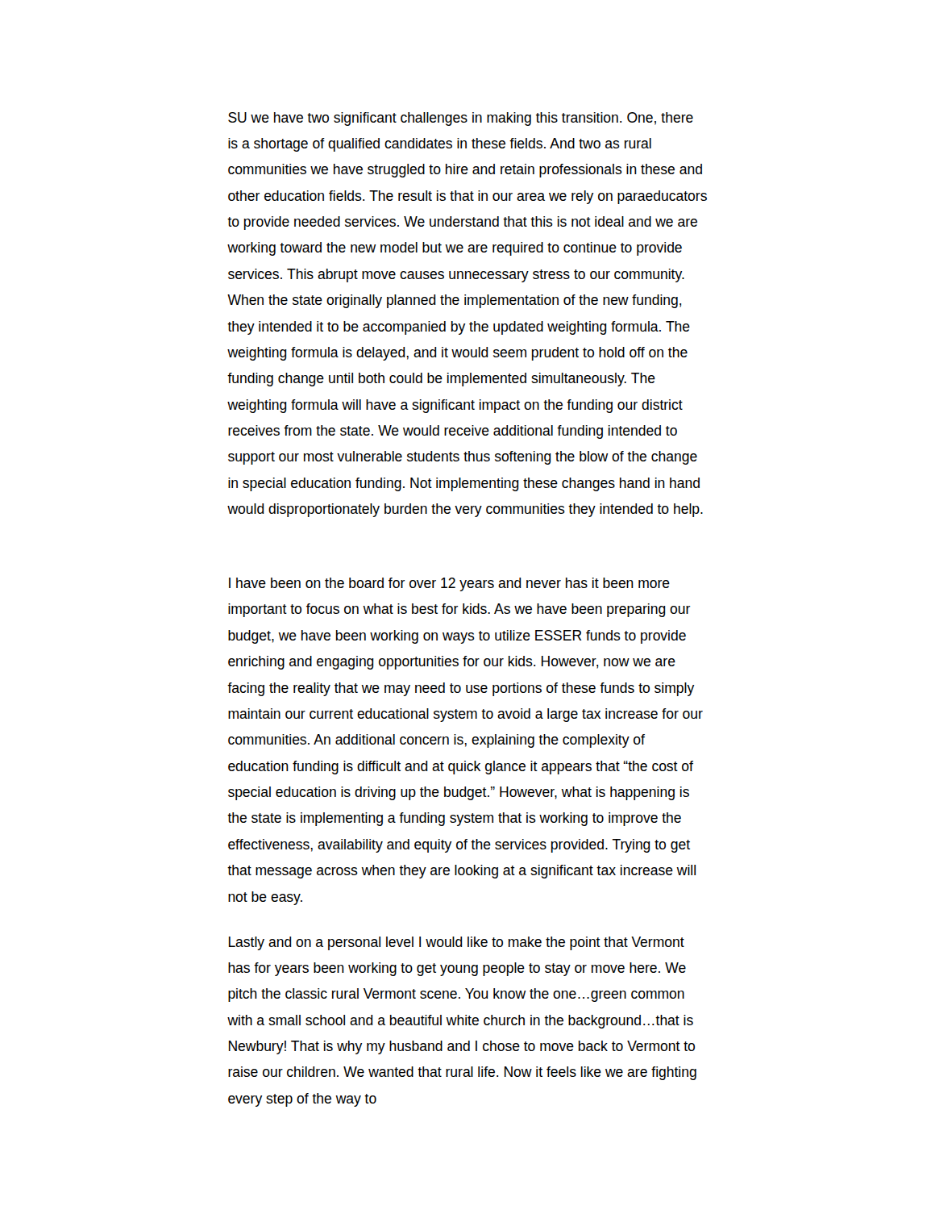SU we have two significant challenges in making this transition. One, there is a shortage of qualified candidates in these fields. And two as rural communities we have struggled to hire and retain professionals in these and other education fields. The result is that in our area we rely on paraeducators to provide needed services. We understand that this is not ideal and we are working toward the new model but we are required to continue to provide services. This abrupt move causes unnecessary stress to our community. When the state originally planned the implementation of the new funding, they intended it to be accompanied by the updated weighting formula. The weighting formula is delayed, and it would seem prudent to hold off on the funding change until both could be implemented simultaneously. The weighting formula will have a significant impact on the funding our district receives from the state. We would receive additional funding intended to support our most vulnerable students thus softening the blow of the change in special education funding. Not implementing these changes hand in hand would disproportionately burden the very communities they intended to help.
I have been on the board for over 12 years and never has it been more important to focus on what is best for kids. As we have been preparing our budget, we have been working on ways to utilize ESSER funds to provide enriching and engaging opportunities for our kids. However, now we are facing the reality that we may need to use portions of these funds to simply maintain our current educational system to avoid a large tax increase for our communities. An additional concern is, explaining the complexity of education funding is difficult and at quick glance it appears that “the cost of special education is driving up the budget.” However, what is happening is the state is implementing a funding system that is working to improve the effectiveness, availability and equity of the services provided. Trying to get that message across when they are looking at a significant tax increase will not be easy.
Lastly and on a personal level I would like to make the point that Vermont has for years been working to get young people to stay or move here. We pitch the classic rural Vermont scene. You know the one…green common with a small school and a beautiful white church in the background…that is Newbury! That is why my husband and I chose to move back to Vermont to raise our children. We wanted that rural life. Now it feels like we are fighting every step of the way to